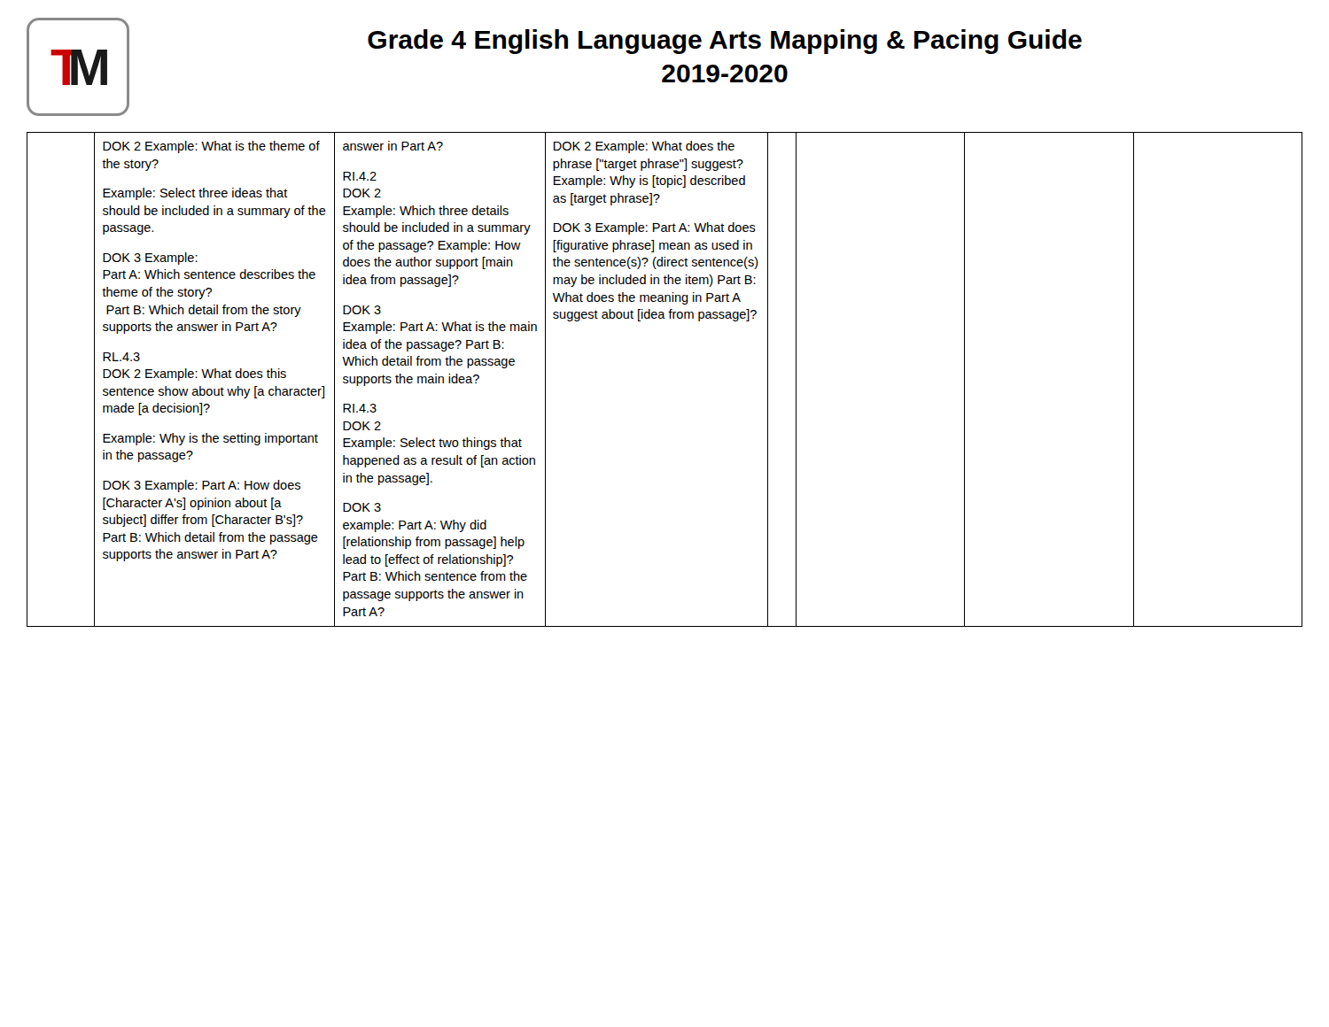TM
Grade 4 English Language Arts Mapping & Pacing Guide
2019-2020
| | | DOK 2 Example: What is the theme of the story? Example: Select three ideas that should be included in a summary of the passage. DOK 3 Example: Part A: Which sentence describes the theme of the story? Part B: Which detail from the story supports the answer in Part A? RL.4.3 DOK 2 Example: What does this sentence show about why [a character] made [a decision]? Example: Why is the setting important in the passage? DOK 3 Example: Part A: How does [Character A's] opinion about [a subject] differ from [Character B's]? Part B: Which detail from the passage supports the answer in Part A? | answer in Part A? RI.4.2 DOK 2 Example: Which three details should be included in a summary of the passage? Example: How does the author support [main idea from passage]? DOK 3 Example: Part A: What is the main idea of the passage? Part B: Which detail from the passage supports the main idea? RI.4.3 DOK 2 Example: Select two things that happened as a result of [an action in the passage]. DOK 3 example: Part A: Why did [relationship from passage] help lead to [effect of relationship]? Part B: Which sentence from the passage supports the answer in Part A? | DOK 2 Example: What does the phrase ["target phrase"] suggest? Example: Why is [topic] described as [target phrase]? DOK 3 Example: Part A: What does [figurative phrase] mean as used in the sentence(s)? (direct sentence(s) may be included in the item) Part B: What does the meaning in Part A suggest about [idea from passage]? | | | | |